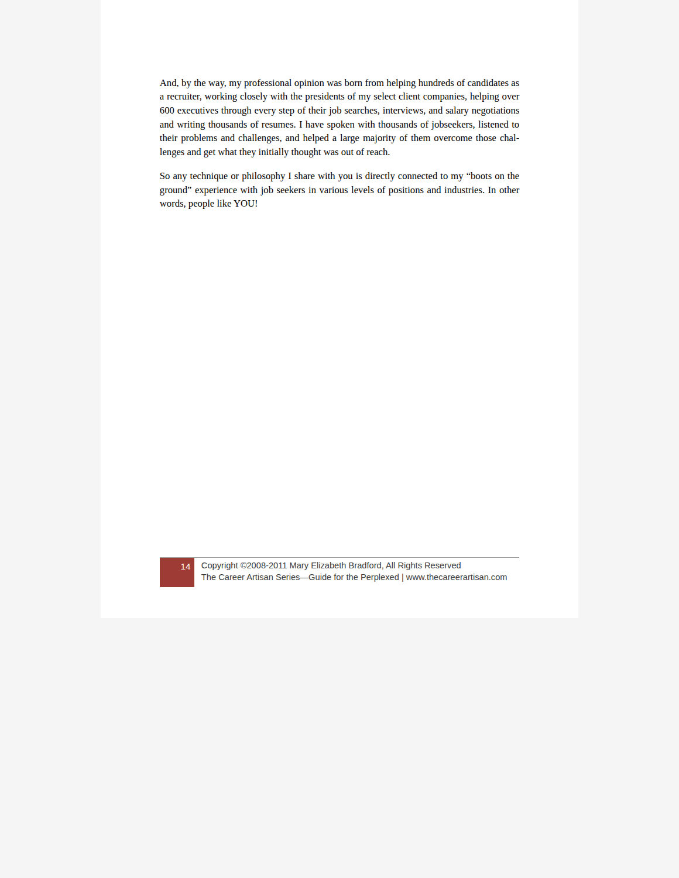And, by the way, my professional opinion was born from helping hundreds of candidates as a recruiter, working closely with the presidents of my select client companies, helping over 600 executives through every step of their job searches, interviews, and salary negotiations and writing thousands of resumes. I have spoken with thousands of jobseekers, listened to their problems and challenges, and helped a large majority of them overcome those challenges and get what they initially thought was out of reach.
So any technique or philosophy I share with you is directly connected to my “boots on the ground” experience with job seekers in various levels of positions and industries. In other words, people like YOU!
14
Copyright ©2008-2011 Mary Elizabeth Bradford, All Rights Reserved
The Career Artisan Series—Guide for the Perplexed | www.thecareerartisan.com